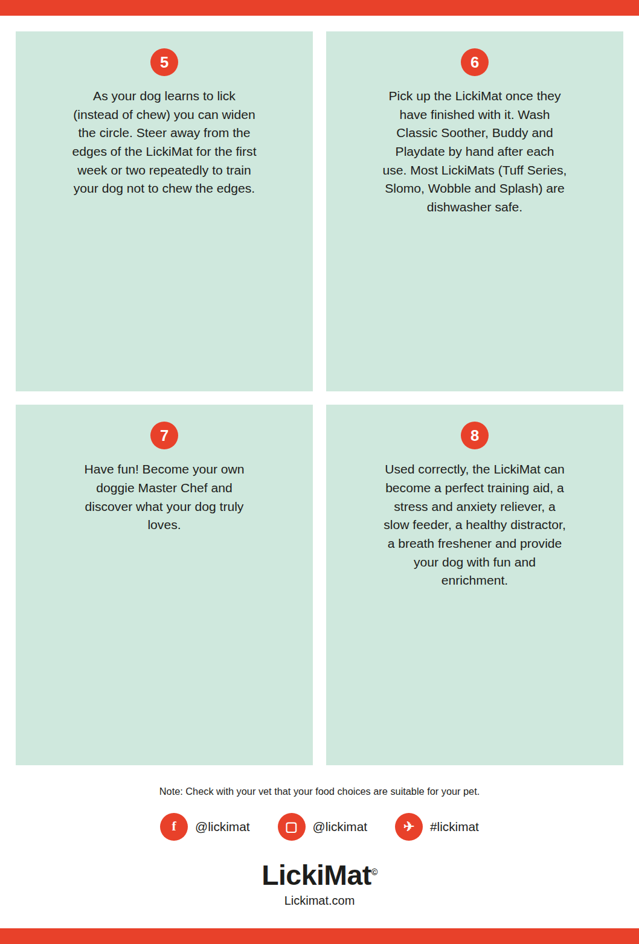5
Step 5
As your dog learns to lick (instead of chew) you can widen the circle. Steer away from the edges of the LickiMat for the first week or two repeatedly to train your dog not to chew the edges.
6
Step 6
Pick up the LickiMat once they have finished with it. Wash Classic Soother, Buddy and Playdate by hand after each use. Most LickiMats (Tuff Series, Slomo, Wobble and Splash) are dishwasher safe.
7
Step 7
Have fun! Become your own doggie Master Chef and discover what your dog truly loves.
8
Step 8
Used correctly, the LickiMat can become a perfect training aid, a stress and anxiety reliever, a slow feeder, a healthy distractor, a breath freshener and provide your dog with fun and enrichment.
Note: Check with your vet that your food choices are suitable for your pet.
f@lickimat ▢@lickimat ✈#lickimat
Licki Mat©
Lickimat.com